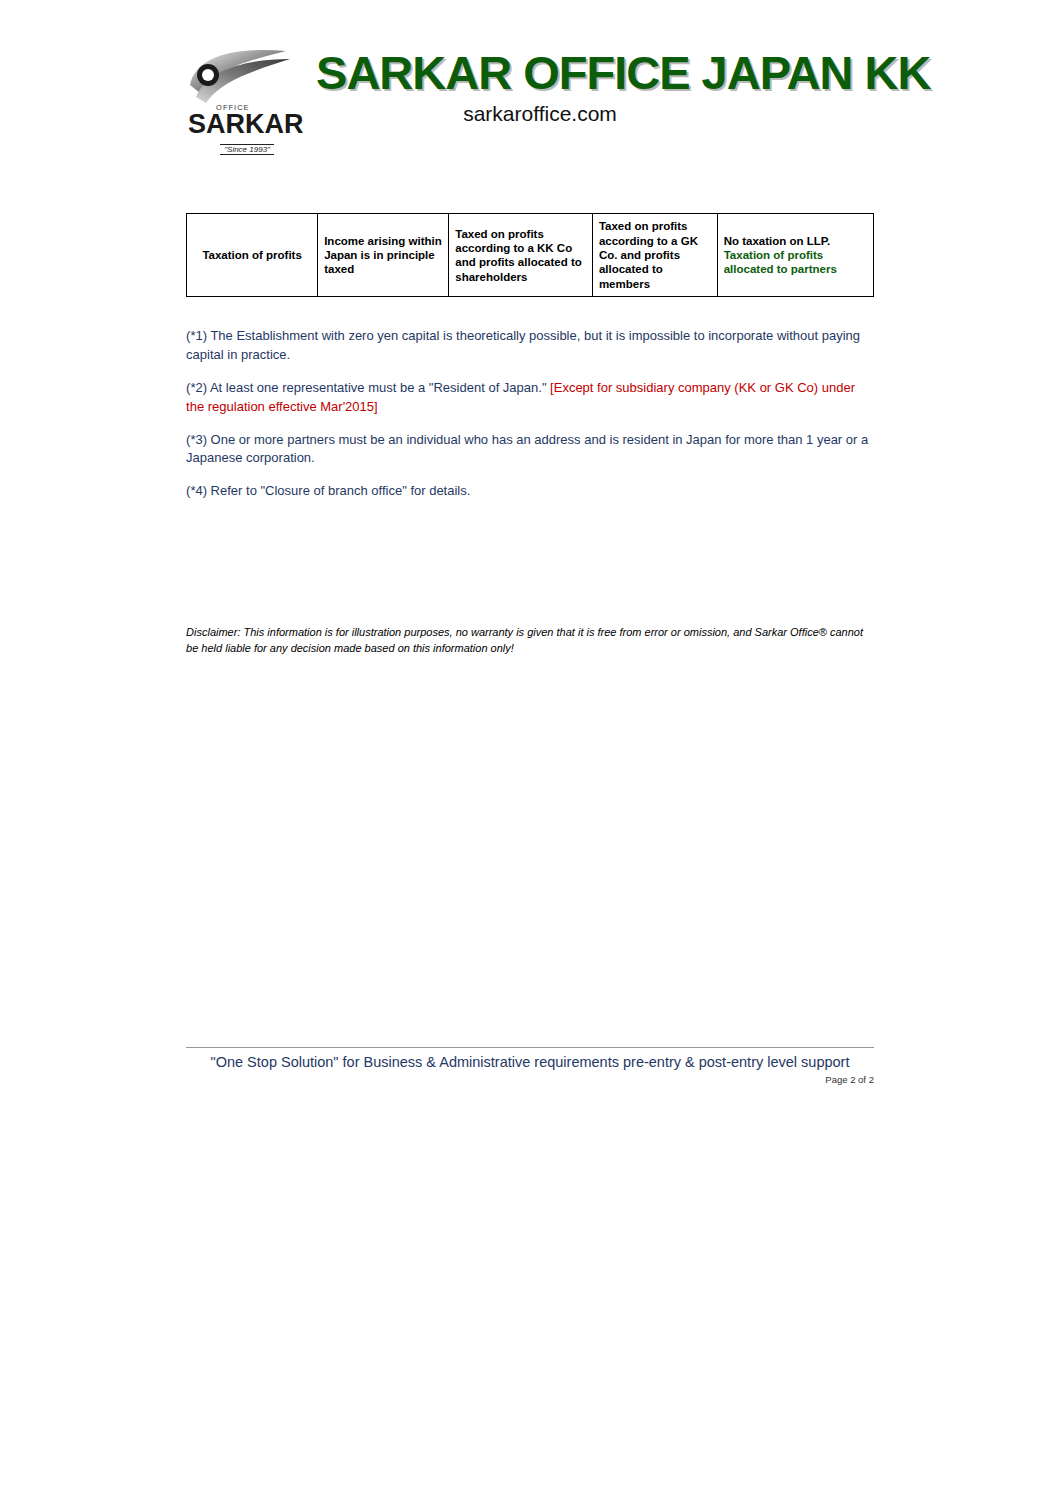OFFICE
SARKAR
"Since 1993"
SARKAR OFFICE JAPAN KK
sarkaroffice.com
| Taxation of profits | Income arising within Japan is in principle taxed | Taxed on profits according to a KK Co and profits allocated to shareholders | Taxed on profits according to a GK Co. and profits allocated to members | No taxation on LLP. Taxation of profits allocated to partners |
(*1) The Establishment with zero yen capital is theoretically possible, but it is impossible to incorporate without paying capital in practice.
(*2) At least one representative must be a "Resident of Japan." [Except for subsidiary company (KK or GK Co) under the regulation effective Mar'2015]
(*3) One or more partners must be an individual who has an address and is resident in Japan for more than 1 year or a Japanese corporation.
(*4) Refer to "Closure of branch office" for details.
Disclaimer: This information is for illustration purposes, no warranty is given that it is free from error or omission, and Sarkar Office® cannot be held liable for any decision made based on this information only!
"One Stop Solution" for Business & Administrative requirements pre-entry & post-entry level support
Page 2 of 2